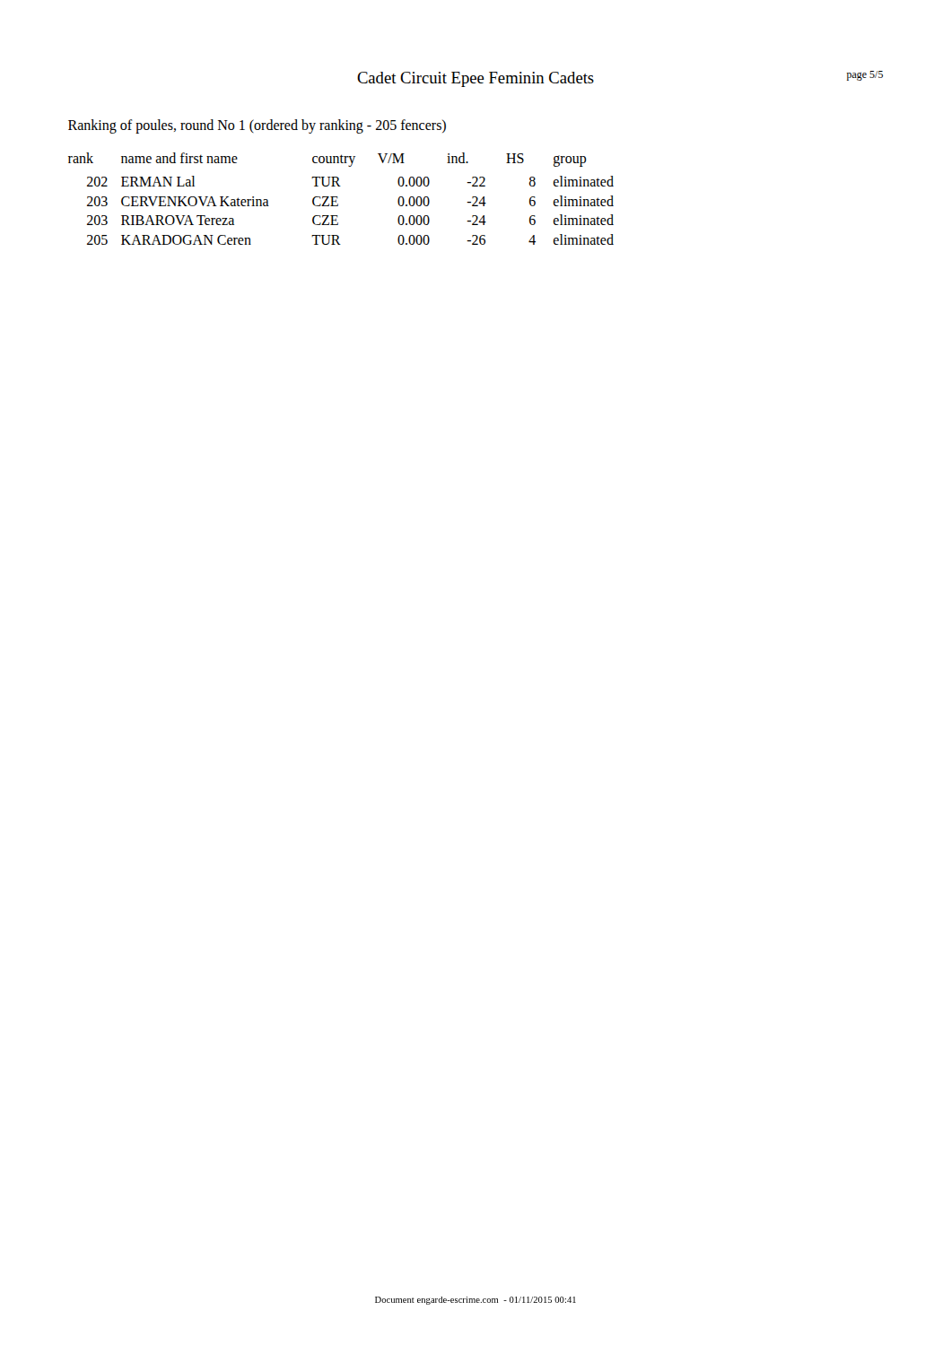page 5/5
Cadet Circuit Epee Feminin Cadets
Ranking of poules, round No 1 (ordered by ranking - 205 fencers)
| rank | name and first name | country | V/M | ind. | HS | group |
| --- | --- | --- | --- | --- | --- | --- |
| 202 | ERMAN Lal | TUR | 0.000 | -22 | 8 | eliminated |
| 203 | CERVENKOVA Katerina | CZE | 0.000 | -24 | 6 | eliminated |
| 203 | RIBAROVA Tereza | CZE | 0.000 | -24 | 6 | eliminated |
| 205 | KARADOGAN Ceren | TUR | 0.000 | -26 | 4 | eliminated |
Document engarde-escrime.com - 01/11/2015 00:41